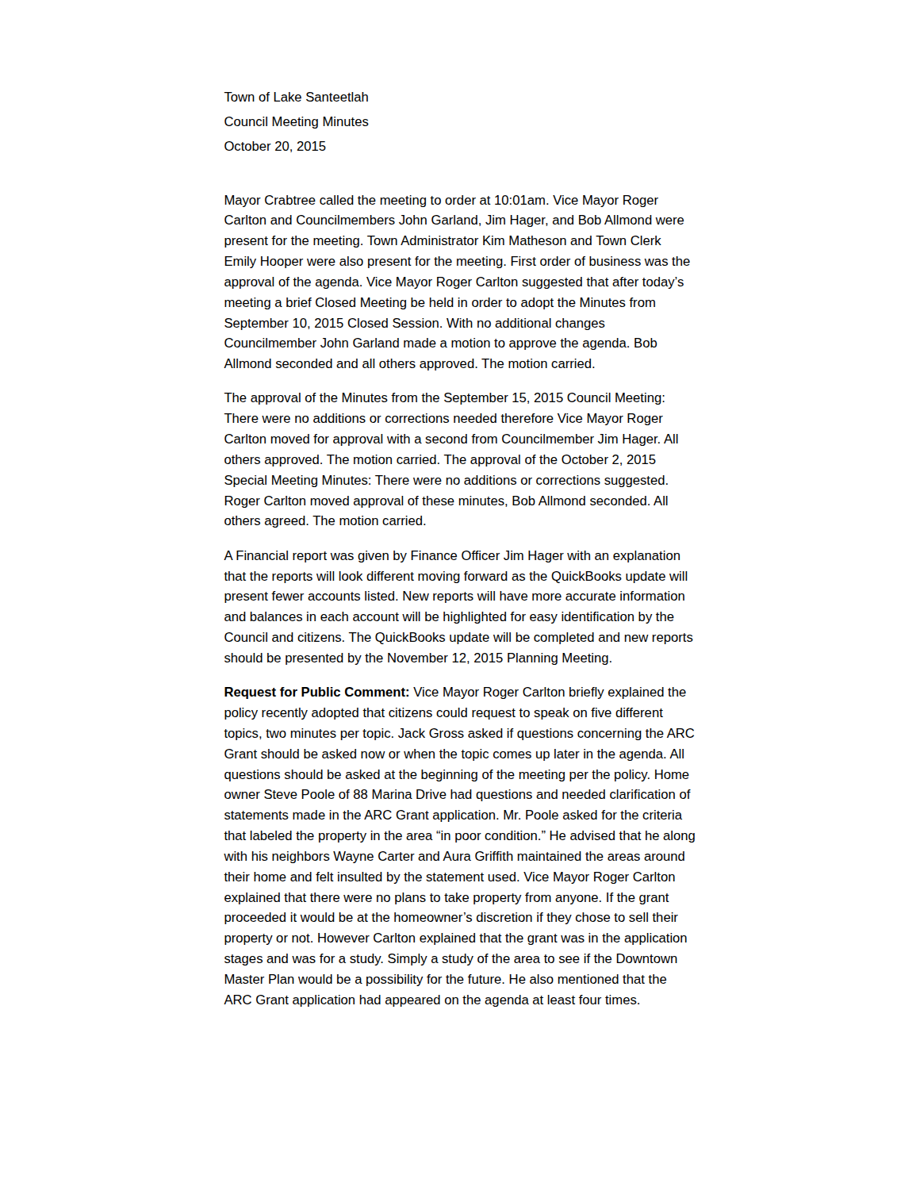Town of Lake Santeetlah
Council Meeting Minutes
October 20, 2015
Mayor Crabtree called the meeting to order at 10:01am. Vice Mayor Roger Carlton and Councilmembers John Garland, Jim Hager, and Bob Allmond were present for the meeting. Town Administrator Kim Matheson and Town Clerk Emily Hooper were also present for the meeting. First order of business was the approval of the agenda. Vice Mayor Roger Carlton suggested that after today’s meeting a brief Closed Meeting be held in order to adopt the Minutes from September 10, 2015 Closed Session. With no additional changes Councilmember John Garland made a motion to approve the agenda. Bob Allmond seconded and all others approved. The motion carried.
The approval of the Minutes from the September 15, 2015 Council Meeting: There were no additions or corrections needed therefore Vice Mayor Roger Carlton moved for approval with a second from Councilmember Jim Hager. All others approved. The motion carried. The approval of the October 2, 2015 Special Meeting Minutes: There were no additions or corrections suggested. Roger Carlton moved approval of these minutes, Bob Allmond seconded. All others agreed. The motion carried.
A Financial report was given by Finance Officer Jim Hager with an explanation that the reports will look different moving forward as the QuickBooks update will present fewer accounts listed. New reports will have more accurate information and balances in each account will be highlighted for easy identification by the Council and citizens. The QuickBooks update will be completed and new reports should be presented by the November 12, 2015 Planning Meeting.
Request for Public Comment: Vice Mayor Roger Carlton briefly explained the policy recently adopted that citizens could request to speak on five different topics, two minutes per topic. Jack Gross asked if questions concerning the ARC Grant should be asked now or when the topic comes up later in the agenda. All questions should be asked at the beginning of the meeting per the policy. Home owner Steve Poole of 88 Marina Drive had questions and needed clarification of statements made in the ARC Grant application. Mr. Poole asked for the criteria that labeled the property in the area “in poor condition.” He advised that he along with his neighbors Wayne Carter and Aura Griffith maintained the areas around their home and felt insulted by the statement used. Vice Mayor Roger Carlton explained that there were no plans to take property from anyone. If the grant proceeded it would be at the homeowner’s discretion if they chose to sell their property or not. However Carlton explained that the grant was in the application stages and was for a study. Simply a study of the area to see if the Downtown Master Plan would be a possibility for the future. He also mentioned that the ARC Grant application had appeared on the agenda at least four times.